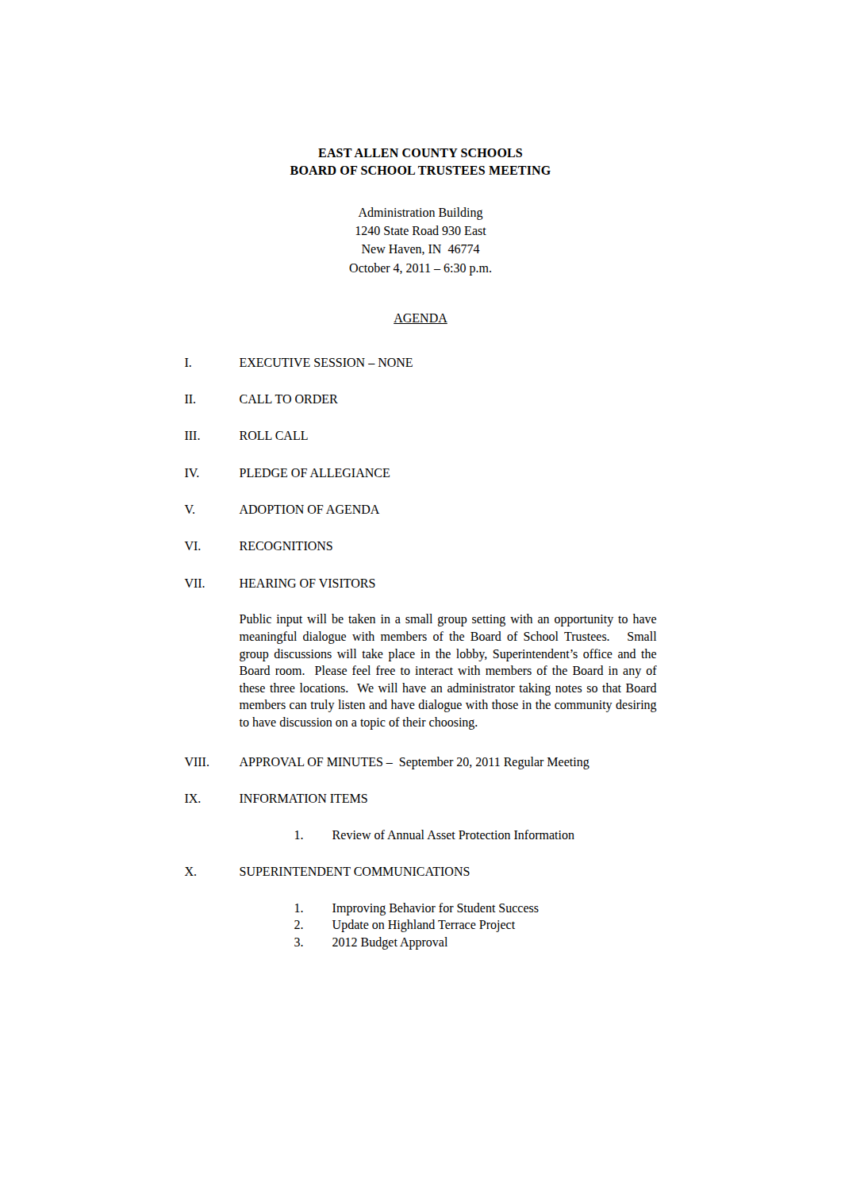EAST ALLEN COUNTY SCHOOLS
BOARD OF SCHOOL TRUSTEES MEETING
Administration Building
1240 State Road 930 East
New Haven, IN 46774
October 4, 2011 – 6:30 p.m.
AGENDA
| I. | EXECUTIVE SESSION – NONE |
| II. | CALL TO ORDER |
| III. | ROLL CALL |
| IV. | PLEDGE OF ALLEGIANCE |
| V. | ADOPTION OF AGENDA |
| VI. | RECOGNITIONS |
| VII. | HEARING OF VISITORS Public input will be taken in a small group setting with an opportunity to have meaningful dialogue with members of the Board of School Trustees. Small group discussions will take place in the lobby, Superintendent’s office and the Board room. Please feel free to interact with members of the Board in any of these three locations. We will have an administrator taking notes so that Board members can truly listen and have dialogue with those in the community desiring to have discussion on a topic of their choosing. |
| VIII. | APPROVAL OF MINUTES – September 20, 2011 Regular Meeting |
| IX. | INFORMATION ITEMS / 1. / Review of Annual Asset Protection Information / |
| X. | SUPERINTENDENT COMMUNICATIONS / 1. / Improving Behavior for Student Success / / 2. / Update on Highland Terrace Project / / 3. / 2012 Budget Approval / |